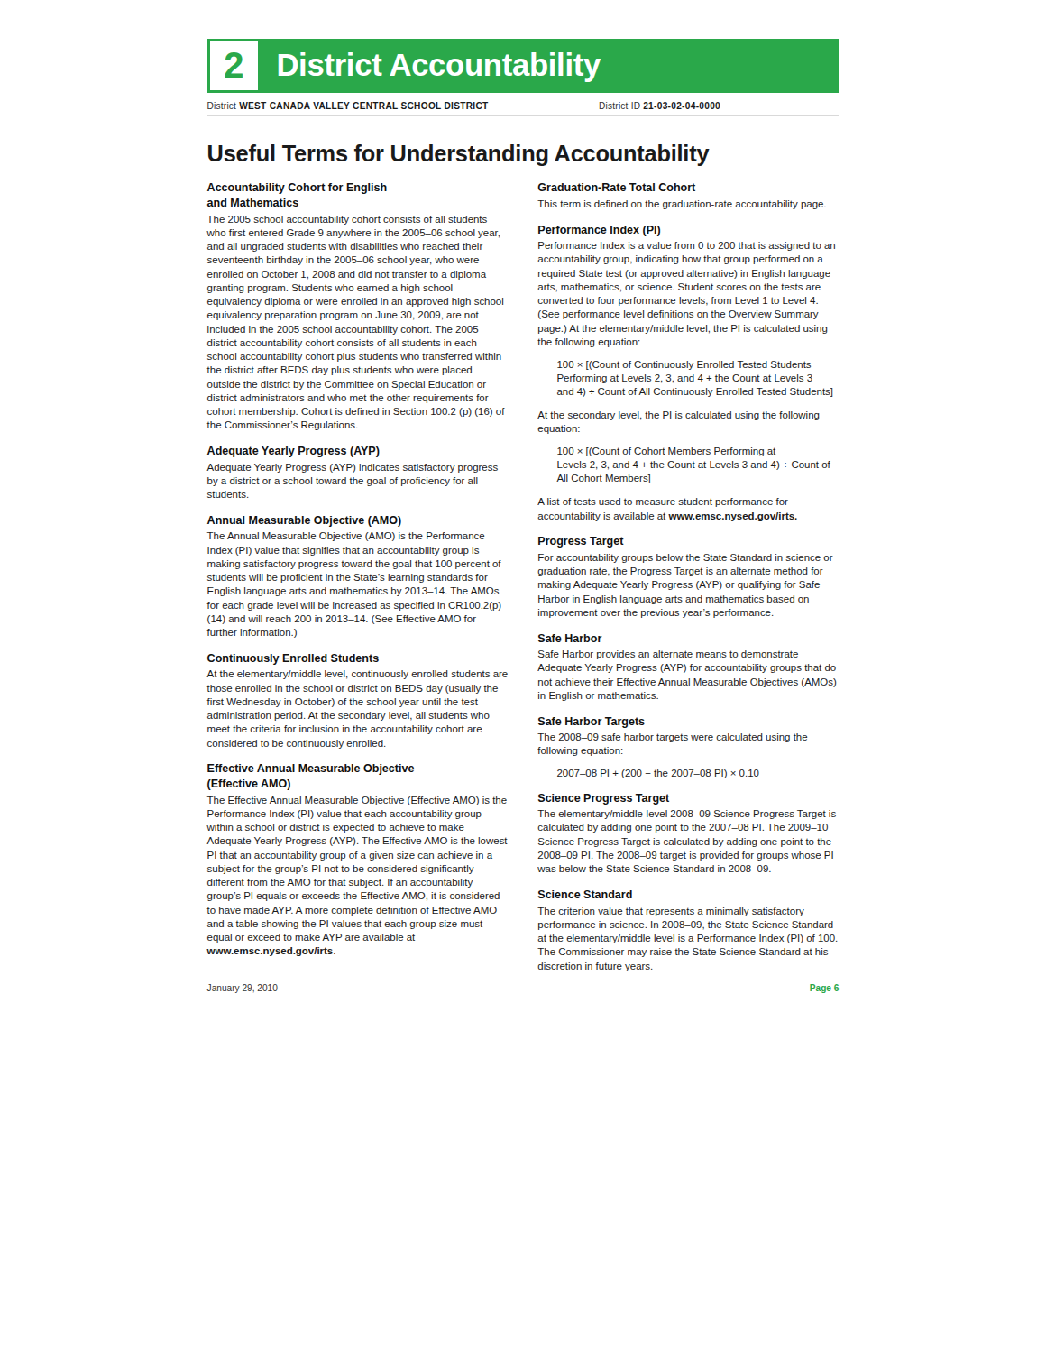2
District Accountability
District WEST CANADA VALLEY CENTRAL SCHOOL DISTRICT
District ID 21-03-02-04-0000
Useful Terms for Understanding Accountability
Accountability Cohort for English
and Mathematics
The 2005 school accountability cohort consists of all students who first entered Grade 9 anywhere in the 2005–06 school year, and all ungraded students with disabilities who reached their seventeenth birthday in the 2005–06 school year, who were enrolled on October 1, 2008 and did not transfer to a diploma granting program. Students who earned a high school equivalency diploma or were enrolled in an approved high school equivalency preparation program on June 30, 2009, are not included in the 2005 school accountability cohort. The 2005 district accountability cohort consists of all students in each school accountability cohort plus students who transferred within the district after BEDS day plus students who were placed outside the district by the Committee on Special Education or district administrators and who met the other requirements for cohort membership. Cohort is defined in Section 100.2 (p) (16) of the Commissioner’s Regulations.
Adequate Yearly Progress (AYP)
Adequate Yearly Progress (AYP) indicates satisfactory progress by a district or a school toward the goal of proficiency for all students.
Annual Measurable Objective (AMO)
The Annual Measurable Objective (AMO) is the Performance Index (PI) value that signifies that an accountability group is making satisfactory progress toward the goal that 100 percent of students will be proficient in the State’s learning standards for English language arts and mathematics by 2013–14. The AMOs for each grade level will be increased as specified in CR100.2(p)(14) and will reach 200 in 2013–14. (See Effective AMO for further information.)
Continuously Enrolled Students
At the elementary/middle level, continuously enrolled students are those enrolled in the school or district on BEDS day (usually the first Wednesday in October) of the school year until the test administration period. At the secondary level, all students who meet the criteria for inclusion in the accountability cohort are considered to be continuously enrolled.
Effective Annual Measurable Objective
(Effective AMO)
The Effective Annual Measurable Objective (Effective AMO) is the Performance Index (PI) value that each accountability group within a school or district is expected to achieve to make Adequate Yearly Progress (AYP). The Effective AMO is the lowest PI that an accountability group of a given size can achieve in a subject for the group’s PI not to be considered significantly different from the AMO for that subject. If an accountability group’s PI equals or exceeds the Effective AMO, it is considered to have made AYP. A more complete definition of Effective AMO and a table showing the PI values that each group size must equal or exceed to make AYP are available at www.emsc.nysed.gov/irts.
Graduation-Rate Total Cohort
This term is defined on the graduation-rate accountability page.
Performance Index (PI)
Performance Index is a value from 0 to 200 that is assigned to an accountability group, indicating how that group performed on a required State test (or approved alternative) in English language arts, mathematics, or science. Student scores on the tests are converted to four performance levels, from Level 1 to Level 4. (See performance level definitions on the Overview Summary page.) At the elementary/middle level, the PI is calculated using the following equation:
100 × [(Count of Continuously Enrolled Tested Students Performing at Levels 2, 3, and 4 + the Count at Levels 3 and 4) ÷ Count of All Continuously Enrolled Tested Students]
At the secondary level, the PI is calculated using the following equation:
100 × [(Count of Cohort Members Performing at Levels 2, 3, and 4 + the Count at Levels 3 and 4) ÷ Count of All Cohort Members]
A list of tests used to measure student performance for accountability is available at www.emsc.nysed.gov/irts.
Progress Target
For accountability groups below the State Standard in science or graduation rate, the Progress Target is an alternate method for making Adequate Yearly Progress (AYP) or qualifying for Safe Harbor in English language arts and mathematics based on improvement over the previous year’s performance.
Safe Harbor
Safe Harbor provides an alternate means to demonstrate Adequate Yearly Progress (AYP) for accountability groups that do not achieve their Effective Annual Measurable Objectives (AMOs) in English or mathematics.
Safe Harbor Targets
The 2008–09 safe harbor targets were calculated using the following equation:
2007–08 PI + (200 − the 2007–08 PI) × 0.10
Science Progress Target
The elementary/middle-level 2008–09 Science Progress Target is calculated by adding one point to the 2007–08 PI. The 2009–10 Science Progress Target is calculated by adding one point to the 2008–09 PI. The 2008–09 target is provided for groups whose PI was below the State Science Standard in 2008–09.
Science Standard
The criterion value that represents a minimally satisfactory performance in science. In 2008–09, the State Science Standard at the elementary/middle level is a Performance Index (PI) of 100. The Commissioner may raise the State Science Standard at his discretion in future years.
January 29, 2010
Page 6